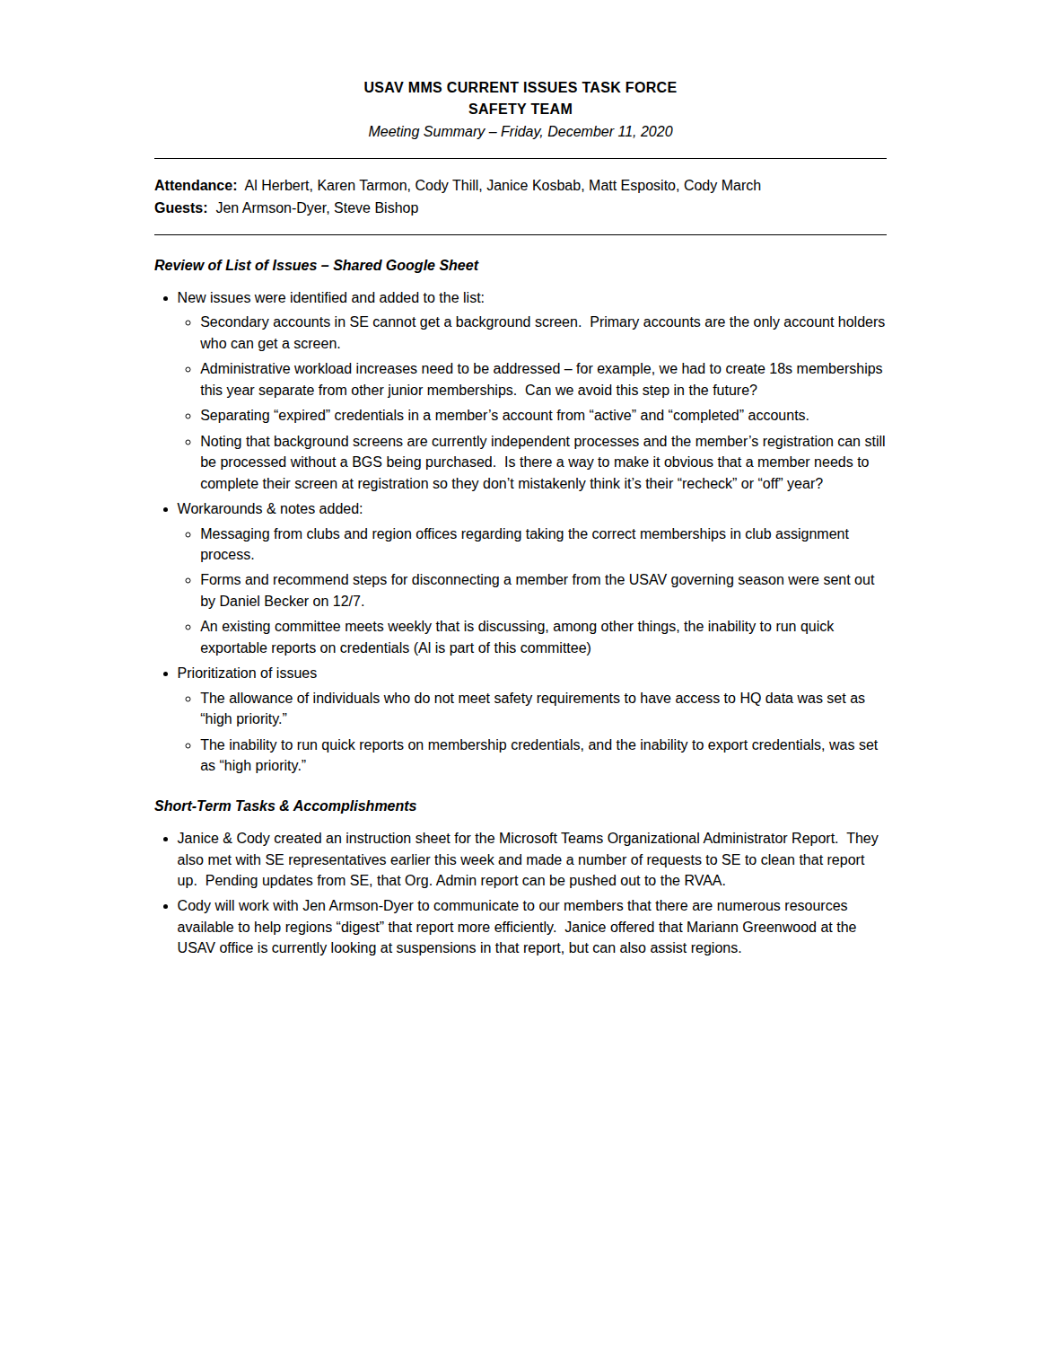USAV MMS CURRENT ISSUES TASK FORCE
SAFETY TEAM
Meeting Summary – Friday, December 11, 2020
Attendance: Al Herbert, Karen Tarmon, Cody Thill, Janice Kosbab, Matt Esposito, Cody March
Guests: Jen Armson-Dyer, Steve Bishop
Review of List of Issues – Shared Google Sheet
New issues were identified and added to the list:
Secondary accounts in SE cannot get a background screen. Primary accounts are the only account holders who can get a screen.
Administrative workload increases need to be addressed – for example, we had to create 18s memberships this year separate from other junior memberships. Can we avoid this step in the future?
Separating “expired” credentials in a member’s account from “active” and “completed” accounts.
Noting that background screens are currently independent processes and the member’s registration can still be processed without a BGS being purchased. Is there a way to make it obvious that a member needs to complete their screen at registration so they don’t mistakenly think it’s their “recheck” or “off” year?
Workarounds & notes added:
Messaging from clubs and region offices regarding taking the correct memberships in club assignment process.
Forms and recommend steps for disconnecting a member from the USAV governing season were sent out by Daniel Becker on 12/7.
An existing committee meets weekly that is discussing, among other things, the inability to run quick exportable reports on credentials (Al is part of this committee)
Prioritization of issues
The allowance of individuals who do not meet safety requirements to have access to HQ data was set as “high priority.”
The inability to run quick reports on membership credentials, and the inability to export credentials, was set as “high priority.”
Short-Term Tasks & Accomplishments
Janice & Cody created an instruction sheet for the Microsoft Teams Organizational Administrator Report. They also met with SE representatives earlier this week and made a number of requests to SE to clean that report up. Pending updates from SE, that Org. Admin report can be pushed out to the RVAA.
Cody will work with Jen Armson-Dyer to communicate to our members that there are numerous resources available to help regions “digest” that report more efficiently. Janice offered that Mariann Greenwood at the USAV office is currently looking at suspensions in that report, but can also assist regions.